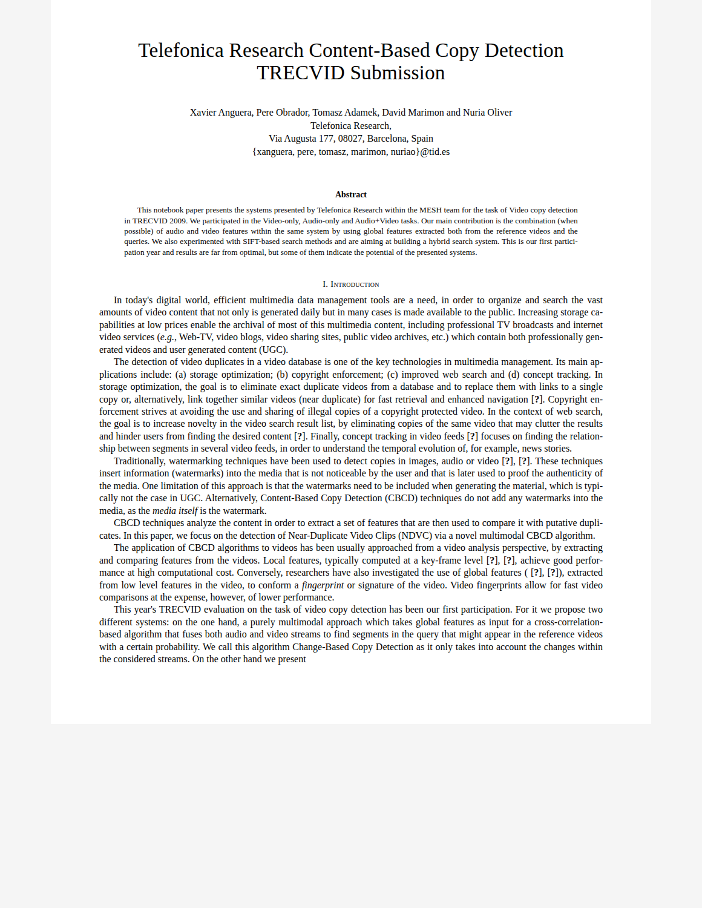Telefonica Research Content-Based Copy Detection
TRECVID Submission
Xavier Anguera, Pere Obrador, Tomasz Adamek, David Marimon and Nuria Oliver
Telefonica Research,
Via Augusta 177, 08027, Barcelona, Spain
{xanguera, pere, tomasz, marimon, nuriao}@tid.es
Abstract
This notebook paper presents the systems presented by Telefonica Research within the MESH team for the task of Video copy detection in TRECVID 2009. We participated in the Video-only, Audio-only and Audio+Video tasks. Our main contribution is the combination (when possible) of audio and video features within the same system by using global features extracted both from the reference videos and the queries. We also experimented with SIFT-based search methods and are aiming at building a hybrid search system. This is our first participation year and results are far from optimal, but some of them indicate the potential of the presented systems.
I. Introduction
In today's digital world, efficient multimedia data management tools are a need, in order to organize and search the vast amounts of video content that not only is generated daily but in many cases is made available to the public. Increasing storage capabilities at low prices enable the archival of most of this multimedia content, including professional TV broadcasts and internet video services (e.g., Web-TV, video blogs, video sharing sites, public video archives, etc.) which contain both professionally generated videos and user generated content (UGC).
The detection of video duplicates in a video database is one of the key technologies in multimedia management. Its main applications include: (a) storage optimization; (b) copyright enforcement; (c) improved web search and (d) concept tracking. In storage optimization, the goal is to eliminate exact duplicate videos from a database and to replace them with links to a single copy or, alternatively, link together similar videos (near duplicate) for fast retrieval and enhanced navigation [?]. Copyright enforcement strives at avoiding the use and sharing of illegal copies of a copyright protected video. In the context of web search, the goal is to increase novelty in the video search result list, by eliminating copies of the same video that may clutter the results and hinder users from finding the desired content [?]. Finally, concept tracking in video feeds [?] focuses on finding the relationship between segments in several video feeds, in order to understand the temporal evolution of, for example, news stories.
Traditionally, watermarking techniques have been used to detect copies in images, audio or video [?], [?]. These techniques insert information (watermarks) into the media that is not noticeable by the user and that is later used to proof the authenticity of the media. One limitation of this approach is that the watermarks need to be included when generating the material, which is typically not the case in UGC. Alternatively, Content-Based Copy Detection (CBCD) techniques do not add any watermarks into the media, as the media itself is the watermark.
CBCD techniques analyze the content in order to extract a set of features that are then used to compare it with putative duplicates. In this paper, we focus on the detection of Near-Duplicate Video Clips (NDVC) via a novel multimodal CBCD algorithm.
The application of CBCD algorithms to videos has been usually approached from a video analysis perspective, by extracting and comparing features from the videos. Local features, typically computed at a key-frame level [?], [?], achieve good performance at high computational cost. Conversely, researchers have also investigated the use of global features ( [?], [?]), extracted from low level features in the video, to conform a fingerprint or signature of the video. Video fingerprints allow for fast video comparisons at the expense, however, of lower performance.
This year's TRECVID evaluation on the task of video copy detection has been our first participation. For it we propose two different systems: on the one hand, a purely multimodal approach which takes global features as input for a cross-correlation-based algorithm that fuses both audio and video streams to find segments in the query that might appear in the reference videos with a certain probability. We call this algorithm Change-Based Copy Detection as it only takes into account the changes within the considered streams. On the other hand we present